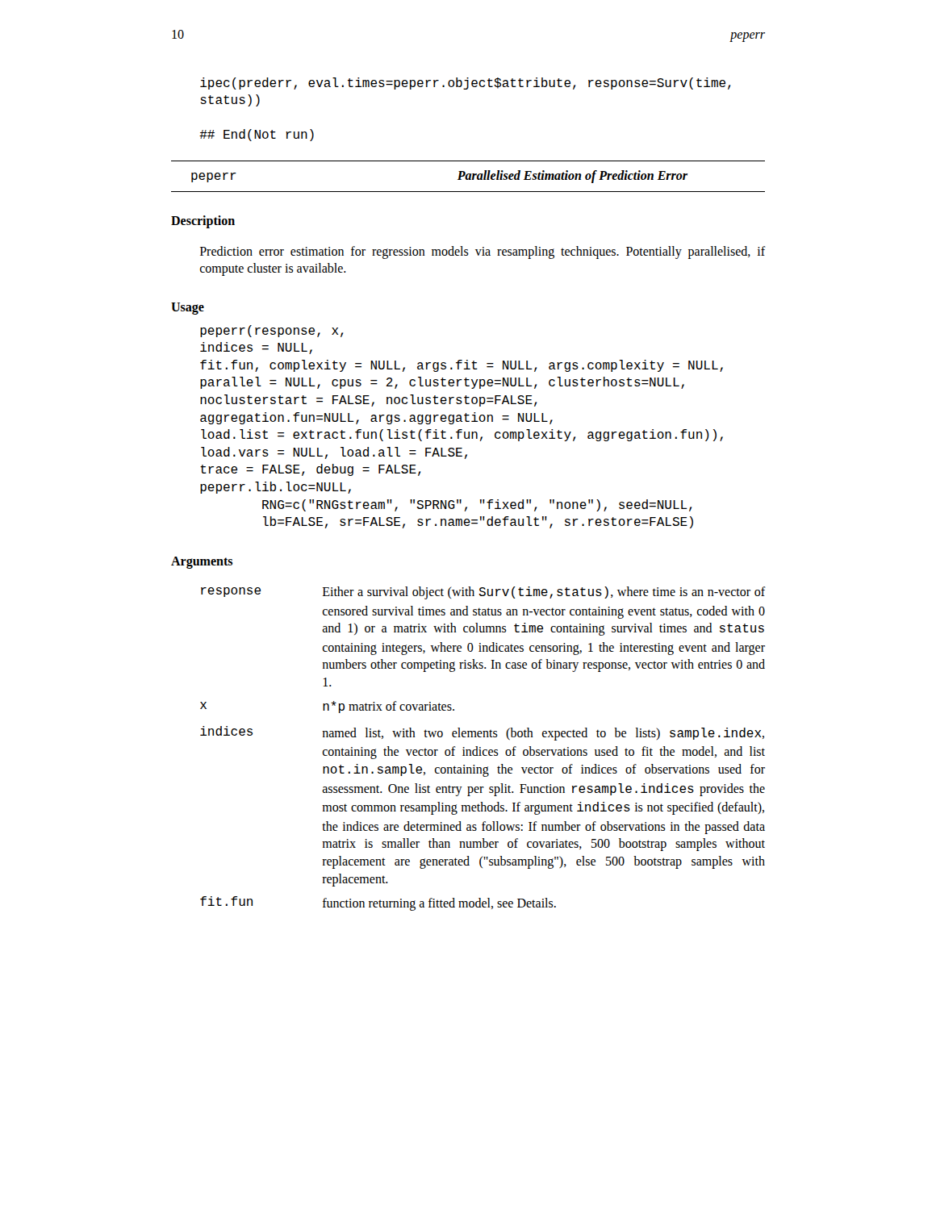10 peperr
ipec(prederr, eval.times=peperr.object$attribute, response=Surv(time, status))

## End(Not run)
peperr Parallelised Estimation of Prediction Error
Description
Prediction error estimation for regression models via resampling techniques. Potentially parallelised, if compute cluster is available.
Usage
peperr(response, x,
indices = NULL,
fit.fun, complexity = NULL, args.fit = NULL, args.complexity = NULL,
parallel = NULL, cpus = 2, clustertype=NULL, clusterhosts=NULL,
noclusterstart = FALSE, noclusterstop=FALSE,
aggregation.fun=NULL, args.aggregation = NULL,
load.list = extract.fun(list(fit.fun, complexity, aggregation.fun)),
load.vars = NULL, load.all = FALSE,
trace = FALSE, debug = FALSE,
peperr.lib.loc=NULL,
        RNG=c("RNGstream", "SPRNG", "fixed", "none"), seed=NULL,
        lb=FALSE, sr=FALSE, sr.name="default", sr.restore=FALSE)
Arguments
response
Either a survival object (with Surv(time,status), where time is an n-vector of censored survival times and status an n-vector containing event status, coded with 0 and 1) or a matrix with columns time containing survival times and status containing integers, where 0 indicates censoring, 1 the interesting event and larger numbers other competing risks. In case of binary response, vector with entries 0 and 1.
x
n*p matrix of covariates.
indices
named list, with two elements (both expected to be lists) sample.index, containing the vector of indices of observations used to fit the model, and list not.in.sample, containing the vector of indices of observations used for assessment. One list entry per split. Function resample.indices provides the most common resampling methods. If argument indices is not specified (default), the indices are determined as follows: If number of observations in the passed data matrix is smaller than number of covariates, 500 bootstrap samples without replacement are generated ("subsampling"), else 500 bootstrap samples with replacement.
fit.fun
function returning a fitted model, see Details.